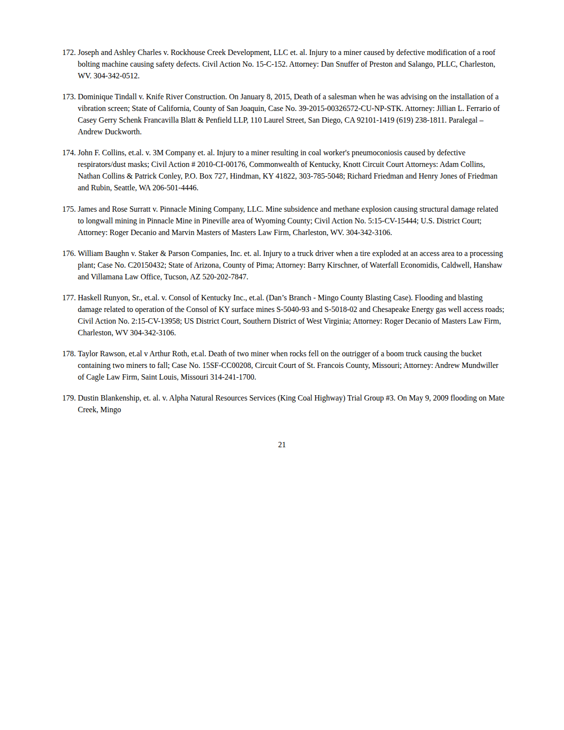Joseph and Ashley Charles v. Rockhouse Creek Development, LLC et. al. Injury to a miner caused by defective modification of a roof bolting machine causing safety defects. Civil Action No. 15-C-152. Attorney: Dan Snuffer of Preston and Salango, PLLC, Charleston, WV. 304-342-0512.
Dominique Tindall v. Knife River Construction. On January 8, 2015, Death of a salesman when he was advising on the installation of a vibration screen; State of California, County of San Joaquin, Case No. 39-2015-00326572-CU-NP-STK. Attorney: Jillian L. Ferrario of Casey Gerry Schenk Francavilla Blatt & Penfield LLP, 110 Laurel Street, San Diego, CA 92101-1419 (619) 238-1811. Paralegal – Andrew Duckworth.
John F. Collins, et.al. v. 3M Company et. al. Injury to a miner resulting in coal worker's pneumoconiosis caused by defective respirators/dust masks; Civil Action # 2010-CI-00176, Commonwealth of Kentucky, Knott Circuit Court Attorneys: Adam Collins, Nathan Collins & Patrick Conley, P.O. Box 727, Hindman, KY 41822, 303-785-5048; Richard Friedman and Henry Jones of Friedman and Rubin, Seattle, WA 206-501-4446.
James and Rose Surratt v. Pinnacle Mining Company, LLC. Mine subsidence and methane explosion causing structural damage related to longwall mining in Pinnacle Mine in Pineville area of Wyoming County; Civil Action No. 5:15-CV-15444; U.S. District Court; Attorney: Roger Decanio and Marvin Masters of Masters Law Firm, Charleston, WV. 304-342-3106.
William Baughn v. Staker & Parson Companies, Inc. et. al. Injury to a truck driver when a tire exploded at an access area to a processing plant; Case No. C20150432; State of Arizona, County of Pima; Attorney: Barry Kirschner, of Waterfall Economidis, Caldwell, Hanshaw and Villamana Law Office, Tucson, AZ 520-202-7847.
Haskell Runyon, Sr., et.al. v. Consol of Kentucky Inc., et.al. (Dan’s Branch - Mingo County Blasting Case). Flooding and blasting damage related to operation of the Consol of KY surface mines S-5040-93 and S-5018-02 and Chesapeake Energy gas well access roads; Civil Action No. 2:15-CV-13958; US District Court, Southern District of West Virginia; Attorney: Roger Decanio of Masters Law Firm, Charleston, WV 304-342-3106.
Taylor Rawson, et.al v Arthur Roth, et.al. Death of two miner when rocks fell on the outrigger of a boom truck causing the bucket containing two miners to fall; Case No. 15SF-CC00208, Circuit Court of St. Francois County, Missouri; Attorney: Andrew Mundwiller of Cagle Law Firm, Saint Louis, Missouri 314-241-1700.
Dustin Blankenship, et. al. v. Alpha Natural Resources Services (King Coal Highway) Trial Group #3. On May 9, 2009 flooding on Mate Creek, Mingo
21